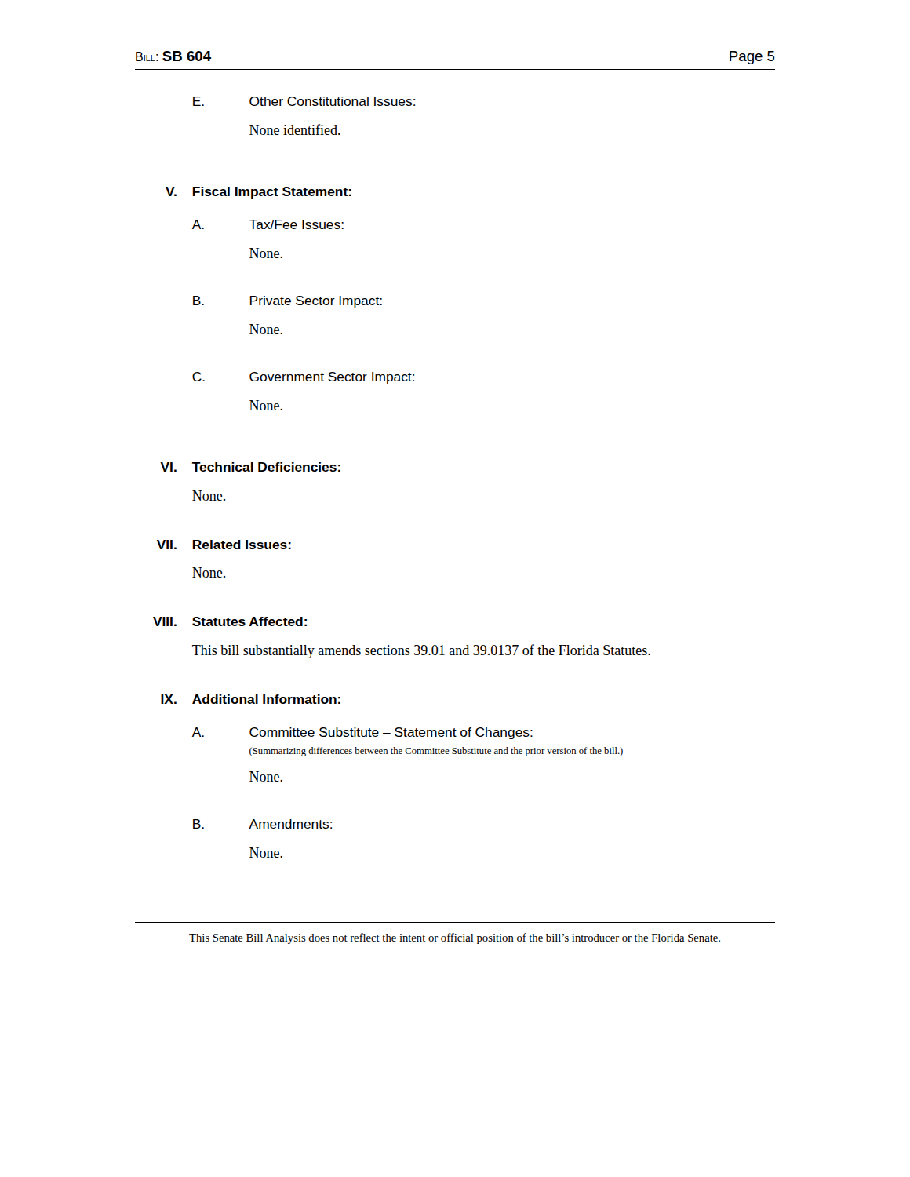Bill: SB 604
Page 5
E.
Other Constitutional Issues:
None identified.
V.
Fiscal Impact Statement:
A.
Tax/Fee Issues:
None.
B.
Private Sector Impact:
None.
C.
Government Sector Impact:
None.
VI.
Technical Deficiencies:
None.
VII.
Related Issues:
None.
VIII.
Statutes Affected:
This bill substantially amends sections 39.01 and 39.0137 of the Florida Statutes.
IX.
Additional Information:
A.
Committee Substitute – Statement of Changes: (Summarizing differences between the Committee Substitute and the prior version of the bill.)
None.
B.
Amendments:
None.
This Senate Bill Analysis does not reflect the intent or official position of the bill’s introducer or the Florida Senate.